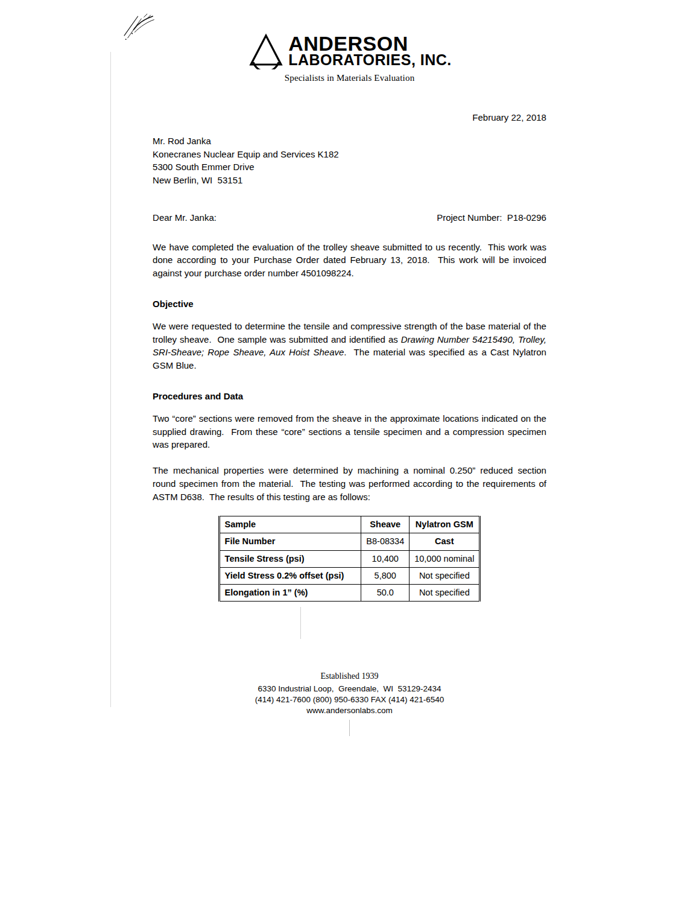ANDERSON
LABORATORIES, INC.
Specialists in Materials Evaluation
February 22, 2018
Mr. Rod Janka
Konecranes Nuclear Equip and Services K182
5300 South Emmer Drive
New Berlin, WI 53151
Dear Mr. Janka:
Project Number: P18-0296
We have completed the evaluation of the trolley sheave submitted to us recently. This work was done according to your Purchase Order dated February 13, 2018. This work will be invoiced against your purchase order number 4501098224.
Objective
We were requested to determine the tensile and compressive strength of the base material of the trolley sheave. One sample was submitted and identified as Drawing Number 54215490, Trolley, SRI-Sheave; Rope Sheave, Aux Hoist Sheave. The material was specified as a Cast Nylatron GSM Blue.
Procedures and Data
Two “core” sections were removed from the sheave in the approximate locations indicated on the supplied drawing. From these “core” sections a tensile specimen and a compression specimen was prepared.
The mechanical properties were determined by machining a nominal 0.250” reduced section round specimen from the material. The testing was performed according to the requirements of ASTM D638. The results of this testing are as follows:
| Sample | Sheave | Nylatron GSM |
| --- | --- | --- |
| File Number | B8-08334 | Cast |
| Tensile Stress (psi) | 10,400 | 10,000 nominal |
| Yield Stress 0.2% offset (psi) | 5,800 | Not specified |
| Elongation in 1” (%) | 50.0 | Not specified |
Established 1939
6330 Industrial Loop, Greendale, WI 53129-2434
(414) 421-7600 (800) 950-6330 FAX (414) 421-6540
www.andersonlabs.com